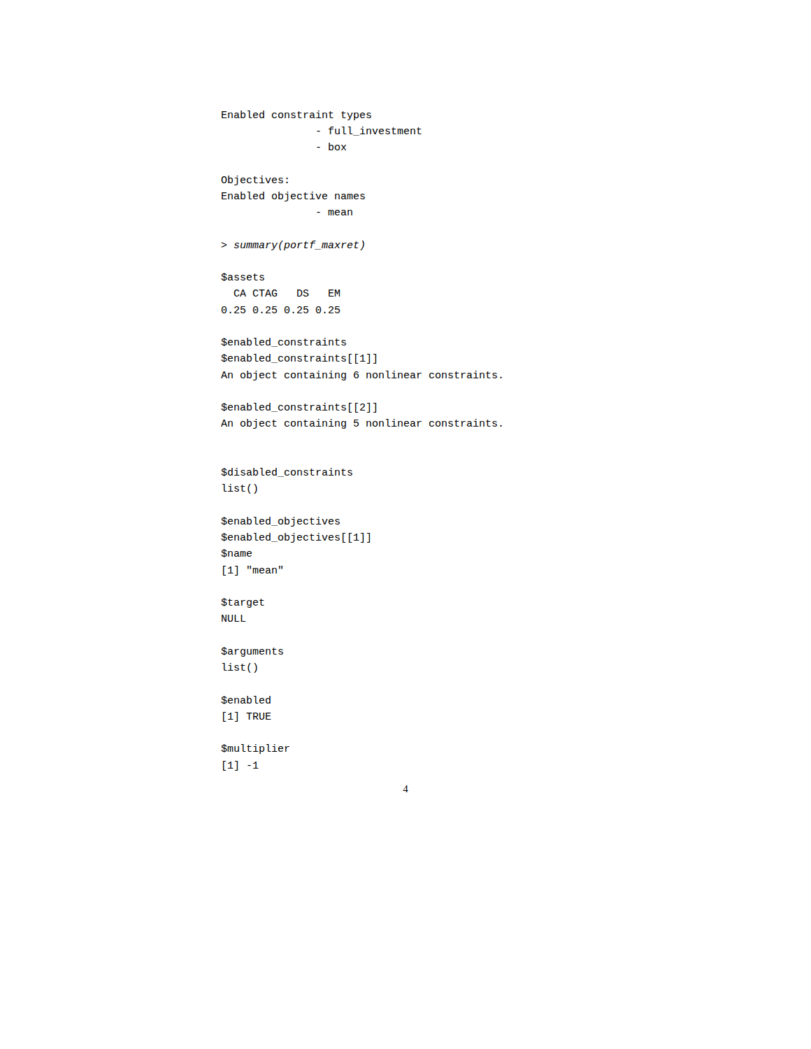Enabled constraint types
               - full_investment
               - box

Objectives:
Enabled objective names
               - mean

> summary(portf_maxret)

$assets
  CA CTAG   DS   EM
0.25 0.25 0.25 0.25

$enabled_constraints
$enabled_constraints[[1]]
An object containing 6 nonlinear constraints.

$enabled_constraints[[2]]
An object containing 5 nonlinear constraints.


$disabled_constraints
list()

$enabled_objectives
$enabled_objectives[[1]]
$name
[1] "mean"

$target
NULL

$arguments
list()

$enabled
[1] TRUE

$multiplier
[1] -1
4